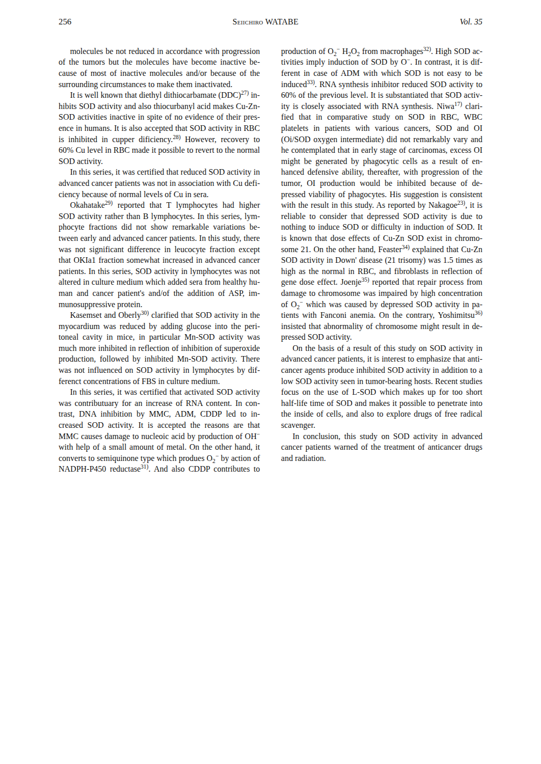256 Seiichiro WATABE Vol. 35
molecules be not reduced in accordance with progression of the tumors but the molecules have become inactive because of most of inactive molecules and/or because of the surrounding circumstances to make them inactivated.
It is well known that diethyl dithiocarbamate (DDC)27) inhibits SOD activity and also thiocurbanyl acid makes Cu-Zn-SOD activities inactive in spite of no evidence of their presence in humans. It is also accepted that SOD activity in RBC is inhibited in cupper dificiency.28) However, recovery to 60% Cu level in RBC made it possible to revert to the normal SOD activity.
In this series, it was certified that reduced SOD activity in advanced cancer patients was not in association with Cu deficiency because of normal levels of Cu in sera.
Okahatake29) reported that T lymphocytes had higher SOD activity rather than B lymphocytes. In this series, lymphocyte fractions did not show remarkable variations between early and advanced cancer patients. In this study, there was not significant difference in leucocyte fraction except that OKIa1 fraction somewhat increased in advanced cancer patients. In this series, SOD activity in lymphocytes was not altered in culture medium which added sera from healthy human and cancer patient's and/of the addition of ASP, immunosuppressive protein.
Kasemset and Oberly30) clarified that SOD activity in the myocardium was reduced by adding glucose into the peritoneal cavity in mice, in particular Mn-SOD activity was much more inhibited in reflection of inhibition of superoxide production, followed by inhibited Mn-SOD activity. There was not influenced on SOD activity in lymphocytes by differenct concentrations of FBS in culture medium.
In this series, it was certified that activated SOD activity was contributuary for an increase of RNA content. In contrast, DNA inhibition by MMC, ADM, CDDP led to increased SOD activity. It is accepted the reasons are that MMC causes damage to nucleoic acid by production of OH− with help of a small amount of metal. On the other hand, it converts to semiquinone type which produes O2− by action of NADPH-P450 reductase31). And also CDDP contributes to production of O2− H2 O2 from macrophages32). High SOD activities imply induction of SOD by O−. In contrast, it is different in case of ADM with which SOD is not easy to be induced33). RNA synthesis inhibitor reduced SOD activity to 60% of the previous level. It is substantiated that SOD activity is closely associated with RNA synthesis. Niwa17) clarified that in comparative study on SOD in RBC, WBC platelets in patients with various cancers, SOD and OI (Oi/SOD oxygen intermediate) did not remarkably vary and he contemplated that in early stage of carcinomas, excess OI might be generated by phagocytic cells as a result of enhanced defensive ability, thereafter, with progression of the tumor, OI production would be inhibited because of depressed viability of phagocytes. His suggestion is consistent with the result in this study. As reported by Nakagoe23), it is reliable to consider that depressed SOD activity is due to nothing to induce SOD or difficulty in induction of SOD. It is known that dose effects of Cu-Zn SOD exist in chromosome 21. On the other hand, Feaster34) explained that Cu-Zn SOD activity in Down' disease (21 trisomy) was 1.5 times as high as the normal in RBC, and fibroblasts in reflection of gene dose effect. Joenje35) reported that repair process from damage to chromosome was impaired by high concentration of O2− which was caused by depressed SOD activity in patients with Fanconi anemia. On the contrary, Yoshimitsu36) insisted that abnormality of chromosome might result in depressed SOD activity.
On the basis of a result of this study on SOD activity in advanced cancer patients, it is interest to emphasize that anticancer agents produce inhibited SOD activity in addition to a low SOD activity seen in tumor-bearing hosts. Recent studies focus on the use of L-SOD which makes up for too short half-life time of SOD and makes it possible to penetrate into the inside of cells, and also to explore drugs of free radical scavenger.
In conclusion, this study on SOD activity in advanced cancer patients warned of the treatment of anticancer drugs and radiation.